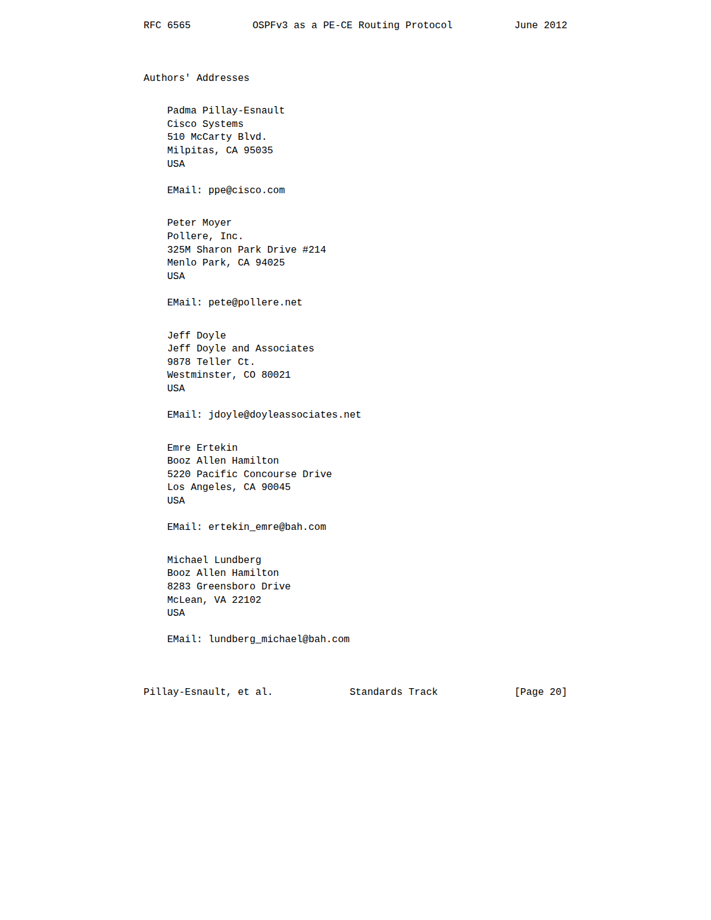RFC 6565 OSPFv3 as a PE-CE Routing Protocol June 2012
Authors' Addresses
Padma Pillay-Esnault
Cisco Systems
510 McCarty Blvd.
Milpitas, CA 95035
USA
EMail: ppe@cisco.com
Peter Moyer
Pollere, Inc.
325M Sharon Park Drive #214
Menlo Park, CA 94025
USA
EMail: pete@pollere.net
Jeff Doyle
Jeff Doyle and Associates
9878 Teller Ct.
Westminster, CO 80021
USA
EMail: jdoyle@doyleassociates.net
Emre Ertekin
Booz Allen Hamilton
5220 Pacific Concourse Drive
Los Angeles, CA 90045
USA
EMail: ertekin_emre@bah.com
Michael Lundberg
Booz Allen Hamilton
8283 Greensboro Drive
McLean, VA 22102
USA
EMail: lundberg_michael@bah.com
Pillay-Esnault, et al. Standards Track [Page 20]